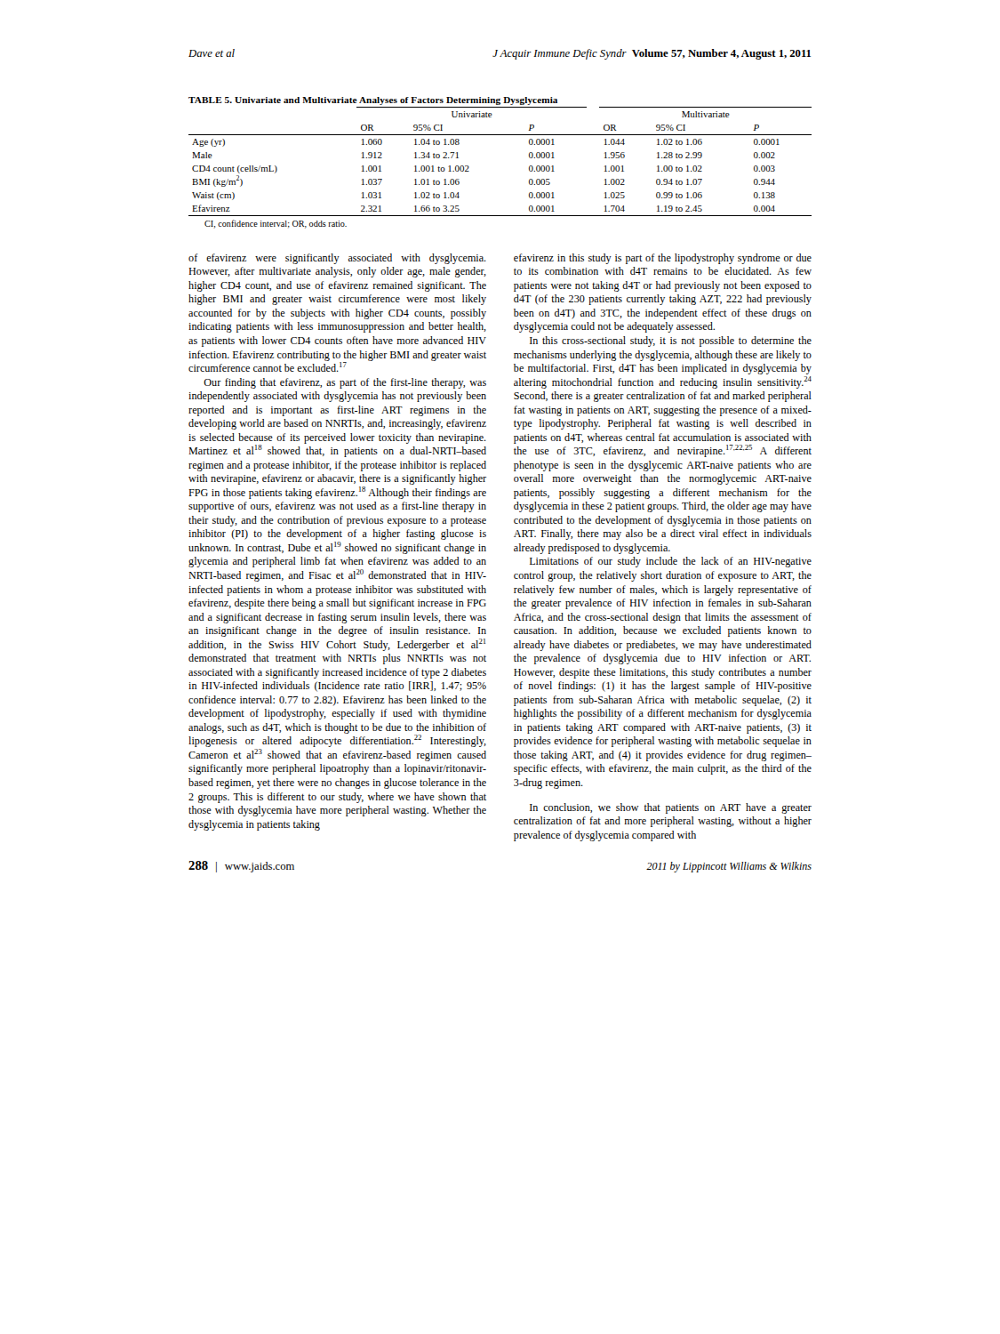Dave et al
J Acquir Immune Defic Syndr Volume 57, Number 4, August 1, 2011
TABLE 5. Univariate and Multivariate Analyses of Factors Determining Dysglycemia
| | Univariate | | Multivariate |
| --- | --- | --- | --- |
| | OR | 95% CI | P | | OR | 95% CI | P |
| Age (yr) | 1.060 | 1.04 to 1.08 | 0.0001 | | 1.044 | 1.02 to 1.06 | 0.0001 |
| Male | 1.912 | 1.34 to 2.71 | 0.0001 | | 1.956 | 1.28 to 2.99 | 0.002 |
| CD4 count (cells/mL) | 1.001 | 1.001 to 1.002 | 0.0001 | | 1.001 | 1.00 to 1.02 | 0.003 |
| BMI (kg/m 2 ) | 1.037 | 1.01 to 1.06 | 0.005 | | 1.002 | 0.94 to 1.07 | 0.944 |
| Waist (cm) | 1.031 | 1.02 to 1.04 | 0.0001 | | 1.025 | 0.99 to 1.06 | 0.138 |
| Efavirenz | 2.321 | 1.66 to 3.25 | 0.0001 | | 1.704 | 1.19 to 2.45 | 0.004 |
CI, confidence interval; OR, odds ratio.
of efavirenz were significantly associated with dysglycemia. However, after multivariate analysis, only older age, male gender, higher CD4 count, and use of efavirenz remained significant. The higher BMI and greater waist circumference were most likely accounted for by the subjects with higher CD4 counts, possibly indicating patients with less immunosuppression and better health, as patients with lower CD4 counts often have more advanced HIV infection. Efavirenz contributing to the higher BMI and greater waist circumference cannot be excluded.17
Our finding that efavirenz, as part of the first-line therapy, was independently associated with dysglycemia has not previously been reported and is important as first-line ART regimens in the developing world are based on NNRTIs, and, increasingly, efavirenz is selected because of its perceived lower toxicity than nevirapine. Martinez et al18 showed that, in patients on a dual-NRTI–based regimen and a protease inhibitor, if the protease inhibitor is replaced with nevirapine, efavirenz or abacavir, there is a significantly higher FPG in those patients taking efavirenz.18 Although their findings are supportive of ours, efavirenz was not used as a first-line therapy in their study, and the contribution of previous exposure to a protease inhibitor (PI) to the development of a higher fasting glucose is unknown. In contrast, Dube et al19 showed no significant change in glycemia and peripheral limb fat when efavirenz was added to an NRTI-based regimen, and Fisac et al20 demonstrated that in HIV-infected patients in whom a protease inhibitor was substituted with efavirenz, despite there being a small but significant increase in FPG and a significant decrease in fasting serum insulin levels, there was an insignificant change in the degree of insulin resistance. In addition, in the Swiss HIV Cohort Study, Ledergerber et al21 demonstrated that treatment with NRTIs plus NNRTIs was not associated with a significantly increased incidence of type 2 diabetes in HIV-infected individuals (Incidence rate ratio [IRR], 1.47; 95% confidence interval: 0.77 to 2.82). Efavirenz has been linked to the development of lipodystrophy, especially if used with thymidine analogs, such as d4T, which is thought to be due to the inhibition of lipogenesis or altered adipocyte differentiation.22 Interestingly, Cameron et al23 showed that an efavirenz-based regimen caused significantly more peripheral lipoatrophy than a lopinavir/ritonavir-based regimen, yet there were no changes in glucose tolerance in the 2 groups. This is different to our study, where we have shown that those with dysglycemia have more peripheral wasting. Whether the dysglycemia in patients taking
efavirenz in this study is part of the lipodystrophy syndrome or due to its combination with d4T remains to be elucidated. As few patients were not taking d4T or had previously not been exposed to d4T (of the 230 patients currently taking AZT, 222 had previously been on d4T) and 3TC, the independent effect of these drugs on dysglycemia could not be adequately assessed.
In this cross-sectional study, it is not possible to determine the mechanisms underlying the dysglycemia, although these are likely to be multifactorial. First, d4T has been implicated in dysglycemia by altering mitochondrial function and reducing insulin sensitivity.24 Second, there is a greater centralization of fat and marked peripheral fat wasting in patients on ART, suggesting the presence of a mixed-type lipodystrophy. Peripheral fat wasting is well described in patients on d4T, whereas central fat accumulation is associated with the use of 3TC, efavirenz, and nevirapine.17,22,25 A different phenotype is seen in the dysglycemic ART-naive patients who are overall more overweight than the normoglycemic ART-naive patients, possibly suggesting a different mechanism for the dysglycemia in these 2 patient groups. Third, the older age may have contributed to the development of dysglycemia in those patients on ART. Finally, there may also be a direct viral effect in individuals already predisposed to dysglycemia.
Limitations of our study include the lack of an HIV-negative control group, the relatively short duration of exposure to ART, the relatively few number of males, which is largely representative of the greater prevalence of HIV infection in females in sub-Saharan Africa, and the cross-sectional design that limits the assessment of causation. In addition, because we excluded patients known to already have diabetes or prediabetes, we may have underestimated the prevalence of dysglycemia due to HIV infection or ART. However, despite these limitations, this study contributes a number of novel findings: (1) it has the largest sample of HIV-positive patients from sub-Saharan Africa with metabolic sequelae, (2) it highlights the possibility of a different mechanism for dysglycemia in patients taking ART compared with ART-naive patients, (3) it provides evidence for peripheral wasting with metabolic sequelae in those taking ART, and (4) it provides evidence for drug regimen–specific effects, with efavirenz, the main culprit, as the third of the 3-drug regimen.
In conclusion, we show that patients on ART have a greater centralization of fat and more peripheral wasting, without a higher prevalence of dysglycemia compared with
288 | www.jaids.com
2011 by Lippincott Williams & Wilkins